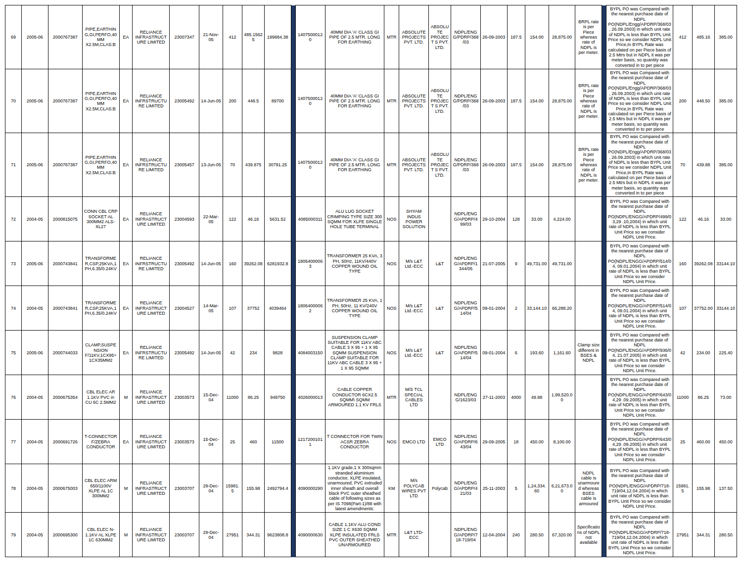| 69 | 2005-06 | 2000767387 | PIPE,EARTHING,GI,PERFO,40MM X2.5M,CLAS:B | EA | RELIANCE INFRASTRUCTURE LIMITED | 23007347 | 21-Nov-05 | 412 | 485.15625 | 199884.38 | | 14075000120 | 40MM DIA 'A' CLASS GI PIPE OF 2.5 MTR. LONG FOR EARTHING | MTR | ABSOLUTE PROJECTS PVT. LTD. | ABSOLUTE PROJECT S PVT. LTD. | NDPL/ENGG/PDRP/368/03 | 26-09-2003 | 187.5 | 154.00 | 28,875.00 | BRPL rate is per Piece whereas rate of NDPL is per meter. | | BYPL PO was Compared with the nearest purchase date of NDPL PO(NDPL/Engg/APDRP/368/03, 26.09.2003) in which unit rate of NDPL is less than BYPL Unit Price so we consider NDPL Unit Price,In BYPL Rate was calculated on per Piece basis of 2.5 Mtrs but in NDPL it was per meter basis, so quantity was converted in to per piece | 412 | 485.16 | 385.00 |
| 70 | 2005-06 | 2000767387 | PIPE,EARTHING,GI,PERFO,40MM X2.5M,CLAS:B | EA | RELIANCE INFRSTRUCTURE LIMITED | 23005492 | 14-Jun-05 | 200 | 448.5 | 89700 | | 14075000120 | 40MM DIA 'A' CLASS GI PIPE OF 2.5 MTR. LONG FOR EARTHING | MTR | ABSOLUTE PROJECTS PVT. LTD. | ABSOLU TE PROJECT S PVT. LTD. | NDPL/ENGG/PDRP/368/03 | 26-09-2003 | 187.5 | 154.00 | 28,875.00 | BRPL rate is per Piece whereas rate of NDPL is per meter. | | BYPL PO was Compared with the nearest purchase date of NDPL PO(NDPL/Engg/APDRP/368/03, 26.09.2003) in which unit rate of NDPL is less than BYPL Unit Price so we consider NDPL Unit Price,In BYPL Rate was calculated on per Piece basis of 2.5 Mtrs but in NDPL it was per meter basis, so quantity was converted in to per piece | 200 | 448.50 | 385.00 |
| 71 | 2005-06 | 2000767387 | PIPE,EARTHING,GI,PERFO,40MM X2.5M,CLAS:B | EA | RELIANCE INFRSTRUCTURE LIMITED | 23005457 | 13-Jun-05 | 70 | 439.875 | 30791.25 | | 14075000120 | 40MM DIA 'A' CLASS GI PIPE OF 2.5 MTR. LONG FOR EARTHING | MTR | ABSOLUTE PROJECTS PVT. LTD. | ABSOLU TE PROJECT S PVT. LTD. | NDPL/ENGG/PDRP/368/03 | 26-09-2003 | 187.5 | 154.00 | 28,875.00 | BRPL rate is per Piece whereas rate of NDPL is per meter. | | BYPL PO was Compared with the nearest purchase date of NDPL PO(NDPL/Engg/APDRP/368/03, 26.09.2003) in which unit rate of NDPL is less than BYPL Unit Price so we consider NDPL Unit Price,In BYPL Rate was calculated on per Piece basis of 2.5 Mtrs but in NDPL it was per meter basis, so quantity was converted in to per piece | 70 | 439.88 | 385.00 |
| 72 | 2004-05 | 2000815075 | CONN CBL CRP SOCKET AL 300MM2 ALS-XL27 | EA | RELIANCE INFRASTRUCTURE LIMITED | 23004593 | 22-Mar-05 | 122 | 46.16 | 5631.52 | | 4085000311 | ALU LUG SOCKET CRIMPING TYPE SIZE 300 SQMM FOR XLPE SINGLE HOLE TUBE TERMINAL | NOS | SHYAM INDUS POWER SOLUTION | | NDPL/ENGG/APDRP/499/03 | 29-10-2004 | 128 | 33.00 | 4,224.00 | | | BYPL PO was Compared with the nearest purchase date of NDPL PO(NDPL/ENGG/APDRP/499/03,29 .10,2004) in which unit rate of NDPL is less than BYPL Unit Price so we consider NDPL Unit Price. | 122 | 46.16 | 33.00 |
| 73 | 2005-06 | 2000743841 | TRANSFORMER,CSP,25KVA,1PH,6.35/0.24KV | EA | RELIANCE INFRSTRUCTURE LIMITED | 23005492 | 14-Jun-05 | 160 | 39262.08 | 6281932.8 | | 18064000063 | TRANSFORMER 25 KVA, 3 PH, 50Hz, 11KV/440V COPPER WOUND OIL TYPE | NOS | M/s L&T Ltd.-ECC | L&T | NDPL/ENGG/APDRP/1344/05 | 21-07-2005 | 9 | 49,731.00 | 49,731.00 | | | BYPL PO was Compared with the nearest purchase date of NDPL PO(NDPL/ENGG/APDRP/514/04, 09.01.2004) in which unit rate of NDPL is less than BYPL Unit Price so we consider NDPL Unit Price. | 160 | 39262.08 | 33144.10 |
| 74 | 2004-05 | 2000743841 | TRANSFORMER,CSP,25KVA,1PH,6.35/0.24KV | EA | RELIANCE INFRASTRUCTURE LIMITED | 23004527 | 14-Mar-05 | 107 | 37752 | 4039464 | | 18064000062 | TRANSFORMER 25 KVA, 1 PH, 50Hz, 11 KV/240V COPPER WOUND OIL TYPE | NOS | M/s L&T Ltd.-ECC | L&T | NDPL/ENGG/APDRP/514/04 | 09-01-2004 | 2 | 33,144.10 | 66,288.20 | | | BYPL PO was Compared with the nearest purchase date of NDPL PO(NDPL/ENGG/APDRP/514/04, 09.01.2004) in which unit rate of NDPL is less than BYPL Unit Price so we consider NDPL Unit Price. | 107 | 37752.00 | 33144.10 |
| 75 | 2005-06 | 2000744033 | CLAMP,SUSPENSION F/11KV,1CX95+1CX35MM2 | EA | RELIANCE INFRSTRUCTURE LIMITED | 23005492 | 14-Jun-05 | 42 | 234 | 9828 | | 4084003150 | SUSPENSION CLAMP SUITABLE FOR 11KV ABC CABLE 3 X 95 + 1 X 95 SQMM SUSPENSION CLAMP SUITABLE FOR 11KV ABC CABLE 3 X 95 + 1 X 95 SQMM | NOS | M/s L&T Ltd.-ECC | L&T | NDPL/ENGG/APDRP/514/04 | 09-01-2004 | 6 | 193.60 | 1,161.60 | Clamp size different in BSES & NDPL | | BYPL PO was Compared with the nearest purchase date of NDPL PO(NDPL/ENGG/APDRP/936/04, 21.07.2005) in which unit rate of NDPL is less than BYPL Unit Price so we consider NDPL Unit Price. | 42 | 234.00 | 225.40 |
| 76 | 2004-05 | 2000675354 | CBL ELEC AR 1.1KV PVC in CU 6C 2.5MM2 | M | RELIANCE INFRASTRUCTURE LIMITED | 23003573 | 15-Dec-04 | 11000 | 86.25 | 948750 | | 4026000013 | CABLE COPPER CONDUCTOR 6CX2.5 SQMM\ SQMM ARMOURED 1.1 KV FRLS | MTR | M/S TCL SPECIAL CABLES LTD | | NDPL/ENGG/1623/03 | 27-11-2003 | 4000 | 49.88 | 1,99,520.00 | | | BYPL PO was Compared with the nearest purchase date of NDPL PO(NDPL/ENGG/APDRP/643/04,29 .09.2005) in which unit rate of NDPL is less than BYPL Unit Price so we consider NDPL Unit Price. | 11000 | 86.25 | 73.00 |
| 77 | 2004-05 | 2000691726 | T-CONNECTOR F/ZEBRA CONDUCTOR | EA | RELIANCE INFRASTRUCTURE LIMITED | 23003573 | 15-Dec-04 | 25 | 460 | 11500 | | 12172001011 | T CONNECTOR FOR TWIN ACSR ZEBRA CONDUCTOR | NOS | EMCO LTD | EMCO LTD | NDPL/ENGG/APDRP/643/04 | 29-09-2005 | 18 | 450.00 | 8,100.00 | | | BYPL PO was Compared with the nearest purchase date of NDPL PO(NDPL/ENGG/APDRP/643/04,29 .09.2005) in which unit rate of NDPL is less than BYPL Unit Price so we consider NDPL Unit Price. | 25 | 460.00 | 450.00 |
| 78 | 2004-05 | 2000675003 | CBL ELEC ARM 650/1100V XLPE AL 1C 300MM2 | M | RELIANCE INFRASTRUCTURE LIMITED | 23003707 | 29-Dec-04 | 15981.5 | 155.98 | 2492794.4 | | 4090000290 | 1.1KV grade,1 X 300sqmm stranded aluminium conductor, XLPE insulated, unarmoured, PVC extruded inner sheath and overall black PVC outer sheathed cable of following sizes as per IS 7098(Part-1)/88 with latest amendments: | KM | M/s POLYCAB WIRES PVT LTD | Polycab | NDPL/ENGG/APDRP/421/03 | 25-11-2003 | 5 | 1,24,334.60 | 6,21,673.00 | NDPL cable is unarmoured whereas BSES cable is armoured | | BYPL PO was Compared with the nearest purchase date of NDPL PO(NDPL/ENGG/APDRP/718-719/04,12.04.2004) in which unit rate of NDPL is less than BYPL Unit Price so we consider NDPL Unit Price. | 15981.5 | 155.98 | 137.50 |
| 79 | 2004-05 | 2000695300 | CBL ELEC N-1.1KV AL XLPE 1C 630MM2 | M | RELIANCE INFRASTRUCTURE LIMITED | 23003707 | 29-Dec-04 | 27951 | 344.31 | 9623808.8 | | 4090000630 | CABLE 1.1KV ALU COND SIZE 1 C X630 SQMM XLPE INSULATED FRLS PVC OUTER SHEATHED UNARMOURED | MTR | L&T LTD-ECC | | NDPL/ENGG/APDRP/718-719/04 | 12-04-2004 | 240 | 280.50 | 67,320.00 | Specifications of NDPL not available | | BYPL PO was Compared with the nearest purchase date of NDPL PO(NDPL/ENGG/APDRP/718-719/04,12.04.2004) in which unit rate of NDPL is less than BYPL Unit Price so we consider NDPL Unit Price. | 27951 | 344.31 | 280.50 |